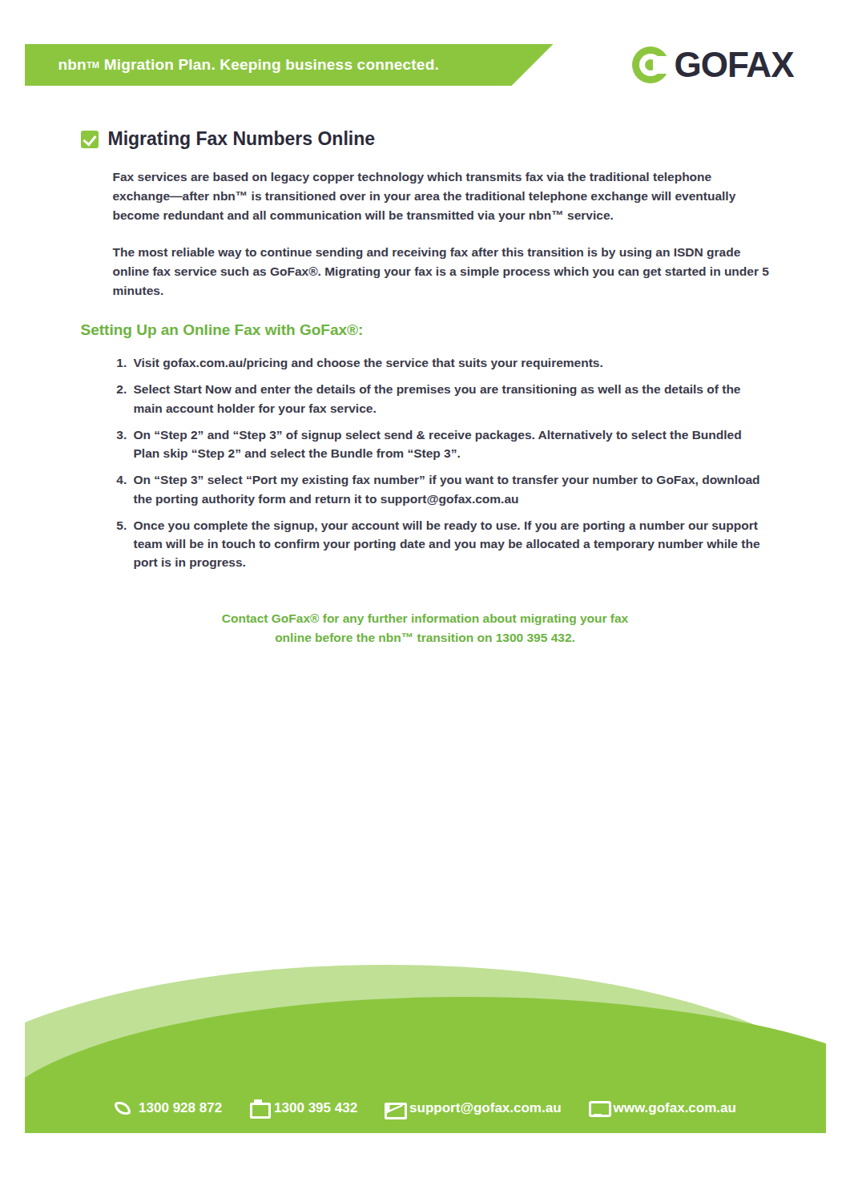nbnTM Migration Plan. Keeping business connected.
GOFAX
Migrating Fax Numbers Online
Fax services are based on legacy copper technology which transmits fax via the traditional telephone exchange—after nbn™ is transitioned over in your area the traditional telephone exchange will eventually become redundant and all communication will be transmitted via your nbn™ service.
The most reliable way to continue sending and receiving fax after this transition is by using an ISDN grade online fax service such as GoFax®. Migrating your fax is a simple process which you can get started in under 5 minutes.
Setting Up an Online Fax with GoFax®:
Visit gofax.com.au/pricing and choose the service that suits your requirements.
Select Start Now and enter the details of the premises you are transitioning as well as the details of the main account holder for your fax service.
On “Step 2” and “Step 3” of signup select send & receive packages. Alternatively to select the Bundled Plan skip “Step 2” and select the Bundle from “Step 3”.
On “Step 3” select “Port my existing fax number” if you want to transfer your number to GoFax, download the porting authority form and return it to support@gofax.com.au
Once you complete the signup, your account will be ready to use. If you are porting a number our support team will be in touch to confirm your porting date and you may be allocated a temporary number while the port is in progress.
Contact GoFax® for any further information about migrating your fax
online before the nbn™ transition on 1300 395 432.
1300 928 872 1300 395 432 support@gofax.com.au www.gofax.com.au